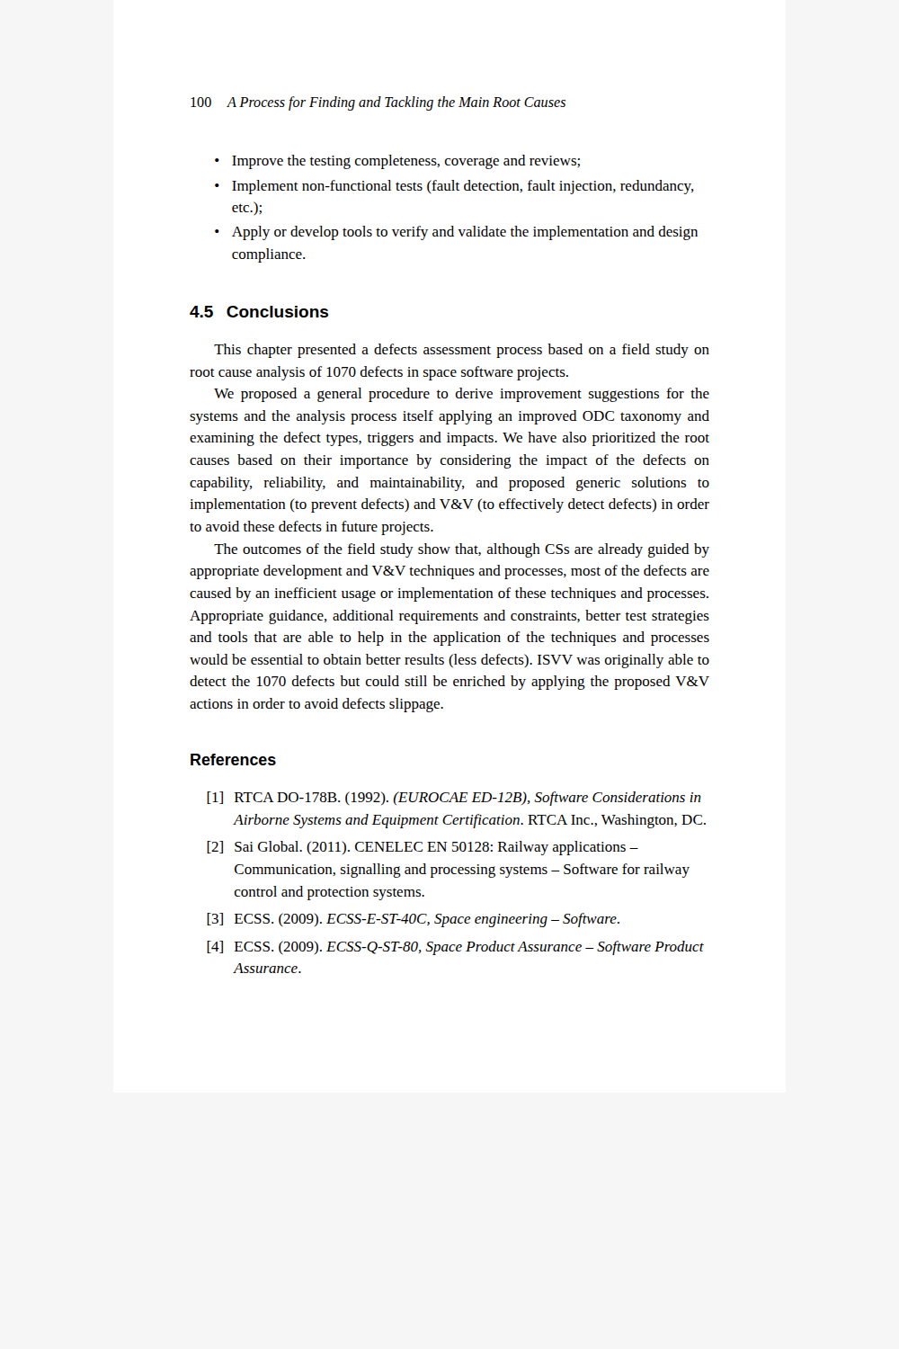100 A Process for Finding and Tackling the Main Root Causes
Improve the testing completeness, coverage and reviews;
Implement non-functional tests (fault detection, fault injection, redundancy, etc.);
Apply or develop tools to verify and validate the implementation and design compliance.
4.5 Conclusions
This chapter presented a defects assessment process based on a field study on root cause analysis of 1070 defects in space software projects.
We proposed a general procedure to derive improvement suggestions for the systems and the analysis process itself applying an improved ODC taxonomy and examining the defect types, triggers and impacts. We have also prioritized the root causes based on their importance by considering the impact of the defects on capability, reliability, and maintainability, and proposed generic solutions to implementation (to prevent defects) and V&V (to effectively detect defects) in order to avoid these defects in future projects.
The outcomes of the field study show that, although CSs are already guided by appropriate development and V&V techniques and processes, most of the defects are caused by an inefficient usage or implementation of these techniques and processes. Appropriate guidance, additional requirements and constraints, better test strategies and tools that are able to help in the application of the techniques and processes would be essential to obtain better results (less defects). ISVV was originally able to detect the 1070 defects but could still be enriched by applying the proposed V&V actions in order to avoid defects slippage.
References
[1] RTCA DO-178B. (1992). (EUROCAE ED-12B), Software Considerations in Airborne Systems and Equipment Certification. RTCA Inc., Washington, DC.
[2] Sai Global. (2011). CENELEC EN 50128: Railway applications – Communication, signalling and processing systems – Software for railway control and protection systems.
[3] ECSS. (2009). ECSS-E-ST-40C, Space engineering – Software.
[4] ECSS. (2009). ECSS-Q-ST-80, Space Product Assurance – Software Product Assurance.